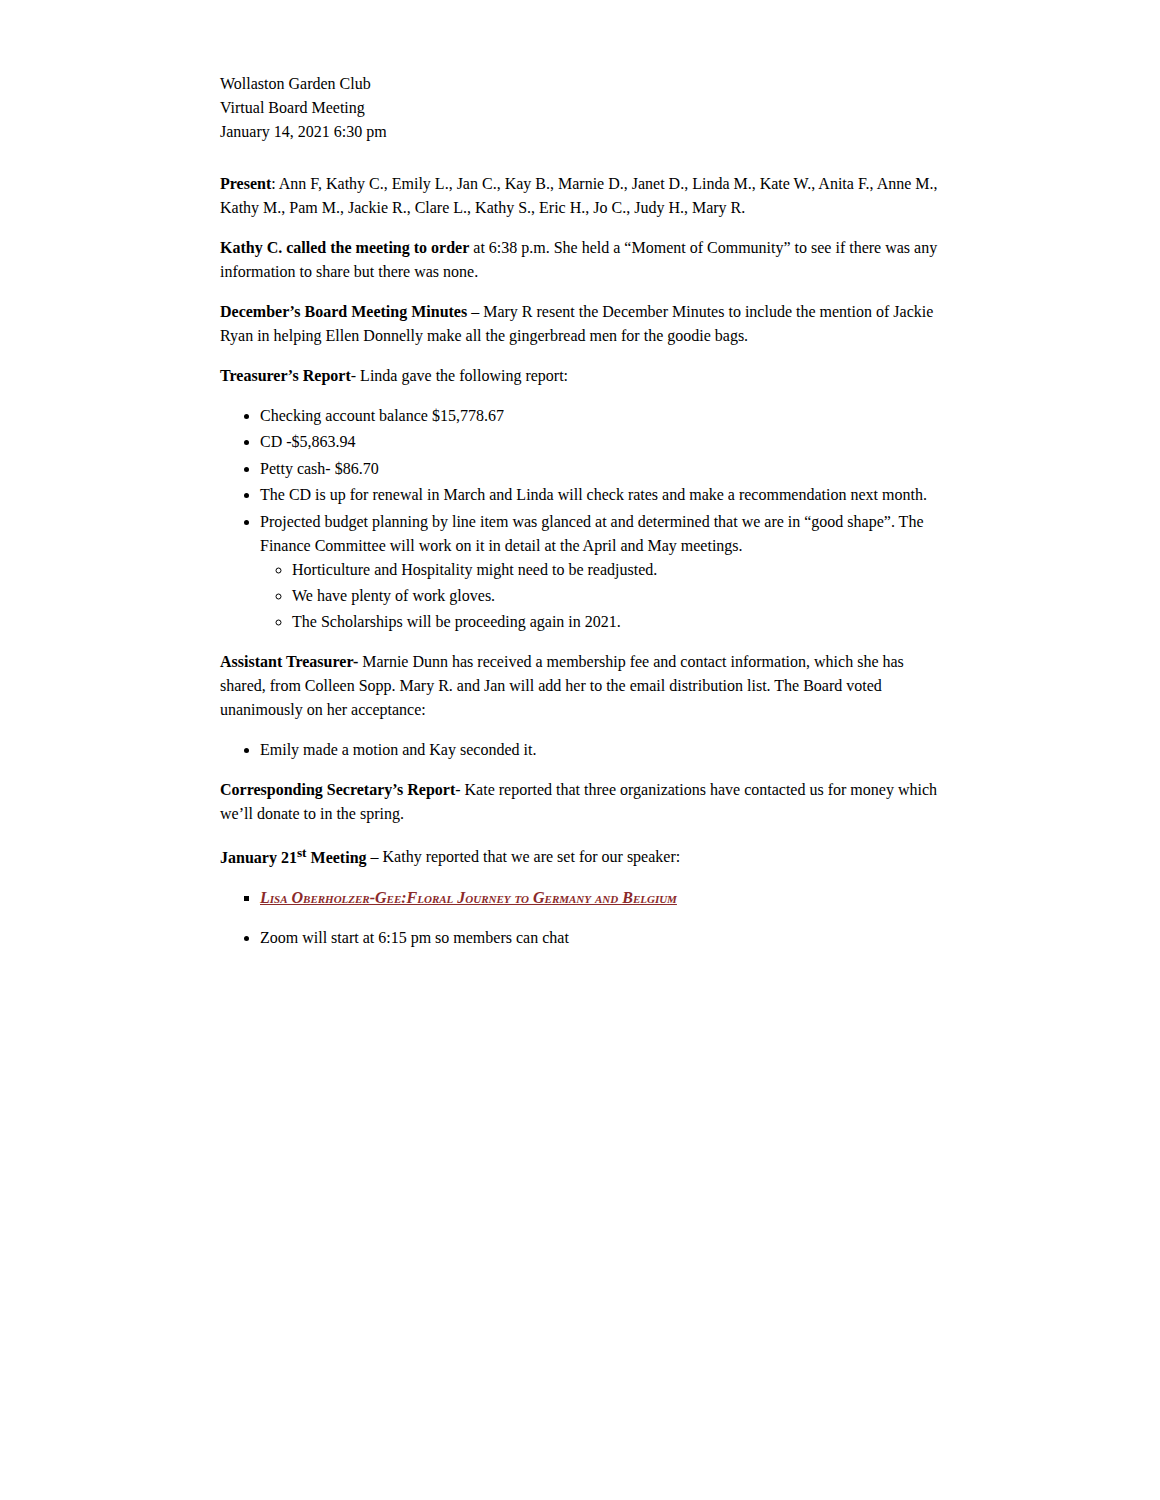Wollaston Garden Club
Virtual Board Meeting
January 14, 2021 6:30 pm
Present: Ann F, Kathy C., Emily L., Jan C., Kay B., Marnie D., Janet D., Linda M., Kate W., Anita F., Anne M., Kathy M., Pam M., Jackie R., Clare L., Kathy S., Eric H., Jo C., Judy H., Mary R.
Kathy C. called the meeting to order at 6:38 p.m. She held a “Moment of Community” to see if there was any information to share but there was none.
December’s Board Meeting Minutes – Mary R resent the December Minutes to include the mention of Jackie Ryan in helping Ellen Donnelly make all the gingerbread men for the goodie bags.
Treasurer’s Report- Linda gave the following report:
Checking account balance $15,778.67
CD -$5,863.94
Petty cash- $86.70
The CD is up for renewal in March and Linda will check rates and make a recommendation next month.
Projected budget planning by line item was glanced at and determined that we are in “good shape”. The Finance Committee will work on it in detail at the April and May meetings.
Horticulture and Hospitality might need to be readjusted.
We have plenty of work gloves.
The Scholarships will be proceeding again in 2021.
Assistant Treasurer- Marnie Dunn has received a membership fee and contact information, which she has shared, from Colleen Sopp. Mary R. and Jan will add her to the email distribution list. The Board voted unanimously on her acceptance:
Emily made a motion and Kay seconded it.
Corresponding Secretary’s Report- Kate reported that three organizations have contacted us for money which we’ll donate to in the spring.
January 21st Meeting – Kathy reported that we are set for our speaker:
Lisa Oberholzer-Gee:Floral Journey to Germany and Belgium
Zoom will start at 6:15 pm so members can chat